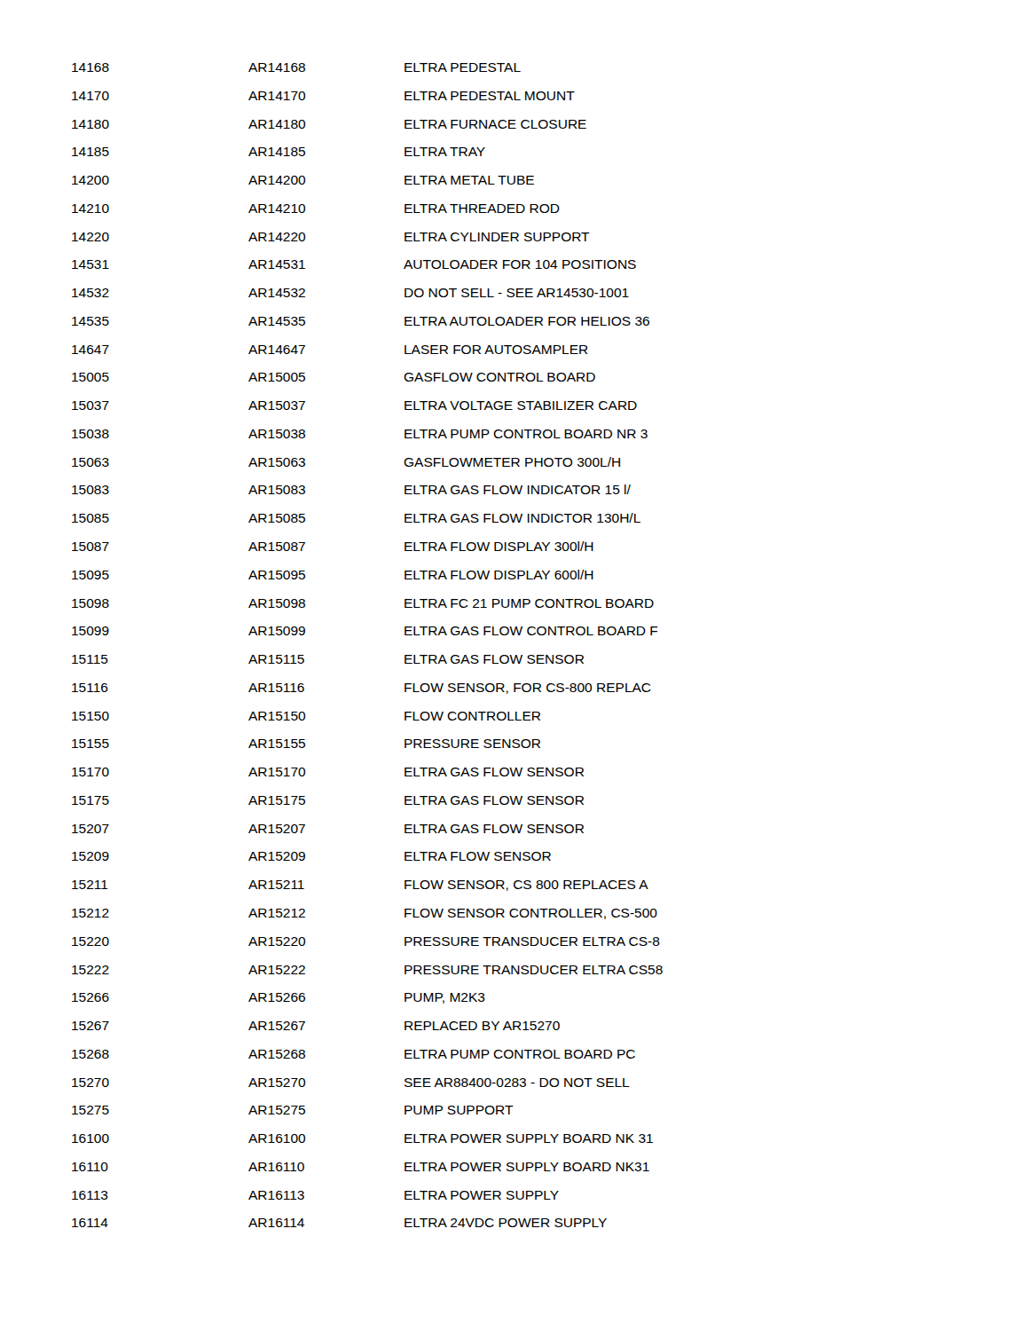| 14168 | AR14168 | ELTRA PEDESTAL |
| 14170 | AR14170 | ELTRA PEDESTAL MOUNT |
| 14180 | AR14180 | ELTRA FURNACE CLOSURE |
| 14185 | AR14185 | ELTRA TRAY |
| 14200 | AR14200 | ELTRA METAL TUBE |
| 14210 | AR14210 | ELTRA THREADED ROD |
| 14220 | AR14220 | ELTRA CYLINDER SUPPORT |
| 14531 | AR14531 | AUTOLOADER FOR 104 POSITIONS |
| 14532 | AR14532 | DO NOT SELL - SEE AR14530-1001 |
| 14535 | AR14535 | ELTRA AUTOLOADER FOR HELIOS 36 |
| 14647 | AR14647 | LASER FOR AUTOSAMPLER |
| 15005 | AR15005 | GASFLOW CONTROL BOARD |
| 15037 | AR15037 | ELTRA VOLTAGE STABILIZER CARD |
| 15038 | AR15038 | ELTRA PUMP CONTROL BOARD NR 3 |
| 15063 | AR15063 | GASFLOWMETER PHOTO 300L/H |
| 15083 | AR15083 | ELTRA GAS FLOW INDICATOR 15 l/ |
| 15085 | AR15085 | ELTRA GAS FLOW INDICTOR 130H/L |
| 15087 | AR15087 | ELTRA FLOW DISPLAY 300l/H |
| 15095 | AR15095 | ELTRA FLOW DISPLAY 600l/H |
| 15098 | AR15098 | ELTRA FC 21 PUMP CONTROL BOARD |
| 15099 | AR15099 | ELTRA GAS FLOW CONTROL BOARD F |
| 15115 | AR15115 | ELTRA GAS FLOW SENSOR |
| 15116 | AR15116 | FLOW SENSOR, FOR CS-800 REPLAC |
| 15150 | AR15150 | FLOW CONTROLLER |
| 15155 | AR15155 | PRESSURE SENSOR |
| 15170 | AR15170 | ELTRA GAS FLOW SENSOR |
| 15175 | AR15175 | ELTRA GAS FLOW SENSOR |
| 15207 | AR15207 | ELTRA GAS FLOW SENSOR |
| 15209 | AR15209 | ELTRA FLOW SENSOR |
| 15211 | AR15211 | FLOW SENSOR, CS 800 REPLACES A |
| 15212 | AR15212 | FLOW SENSOR CONTROLLER, CS-500 |
| 15220 | AR15220 | PRESSURE TRANSDUCER ELTRA CS-8 |
| 15222 | AR15222 | PRESSURE TRANSDUCER ELTRA CS58 |
| 15266 | AR15266 | PUMP, M2K3 |
| 15267 | AR15267 | REPLACED BY AR15270 |
| 15268 | AR15268 | ELTRA PUMP CONTROL BOARD PC |
| 15270 | AR15270 | SEE AR88400-0283 - DO NOT SELL |
| 15275 | AR15275 | PUMP SUPPORT |
| 16100 | AR16100 | ELTRA POWER SUPPLY BOARD NK 31 |
| 16110 | AR16110 | ELTRA POWER SUPPLY BOARD NK31 |
| 16113 | AR16113 | ELTRA POWER SUPPLY |
| 16114 | AR16114 | ELTRA 24VDC POWER SUPPLY |